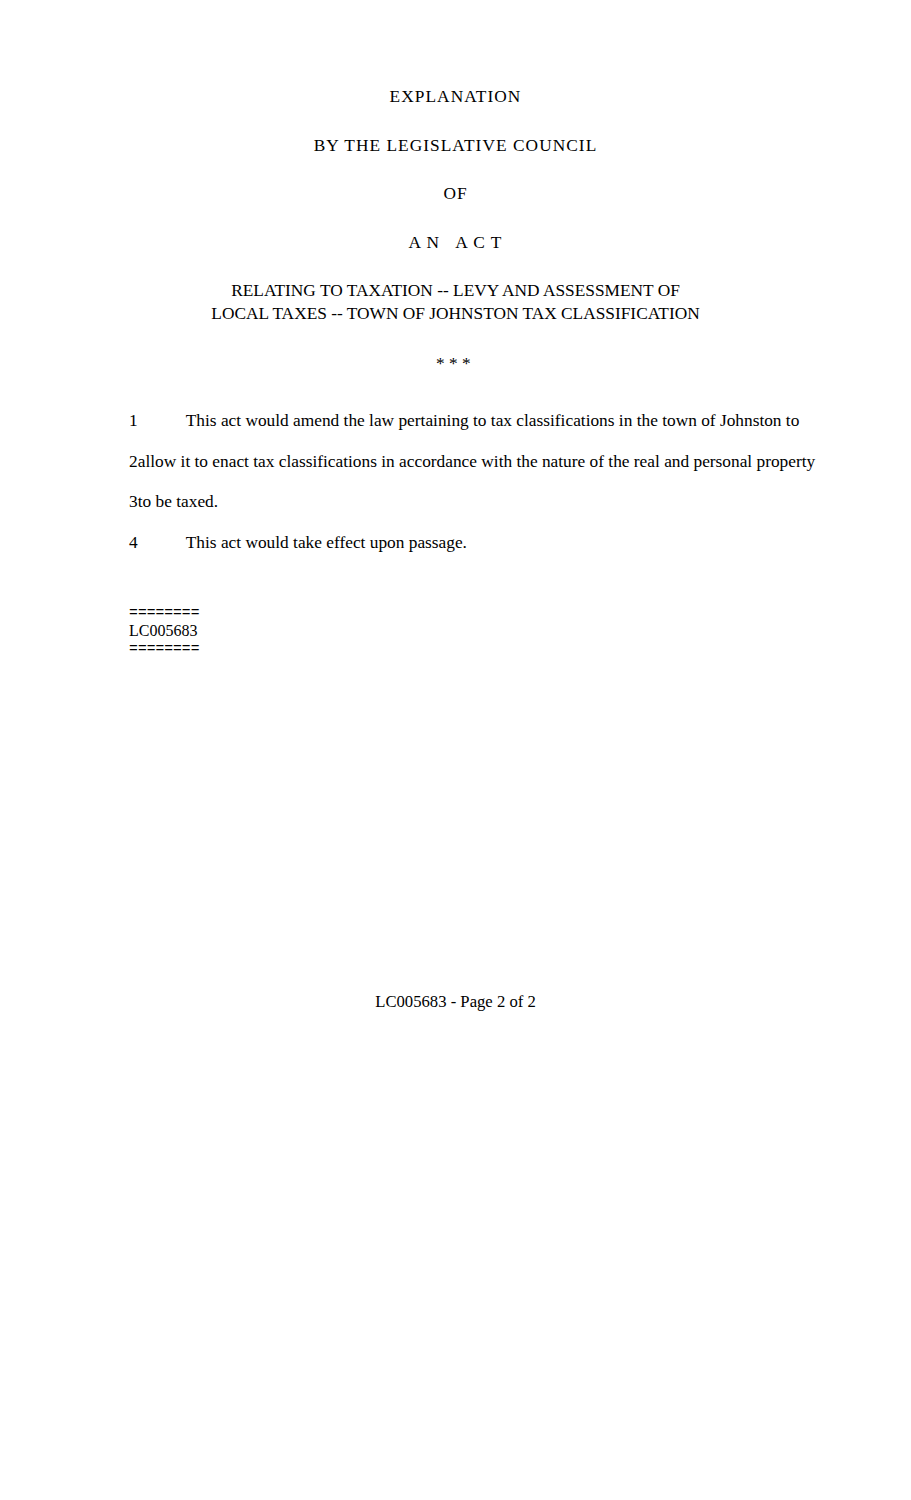EXPLANATION
BY THE LEGISLATIVE COUNCIL
OF
A N A C T
RELATING TO TAXATION -- LEVY AND ASSESSMENT OF LOCAL TAXES -- TOWN OF JOHNSTON TAX CLASSIFICATION
***
| 1 | This act would amend the law pertaining to tax classifications in the town of Johnston to |
| 2 | allow it to enact tax classifications in accordance with the nature of the real and personal property |
| 3 | to be taxed. |
| 4 | This act would take effect upon passage. |
========
LC005683
========
LC005683 - Page 2 of 2